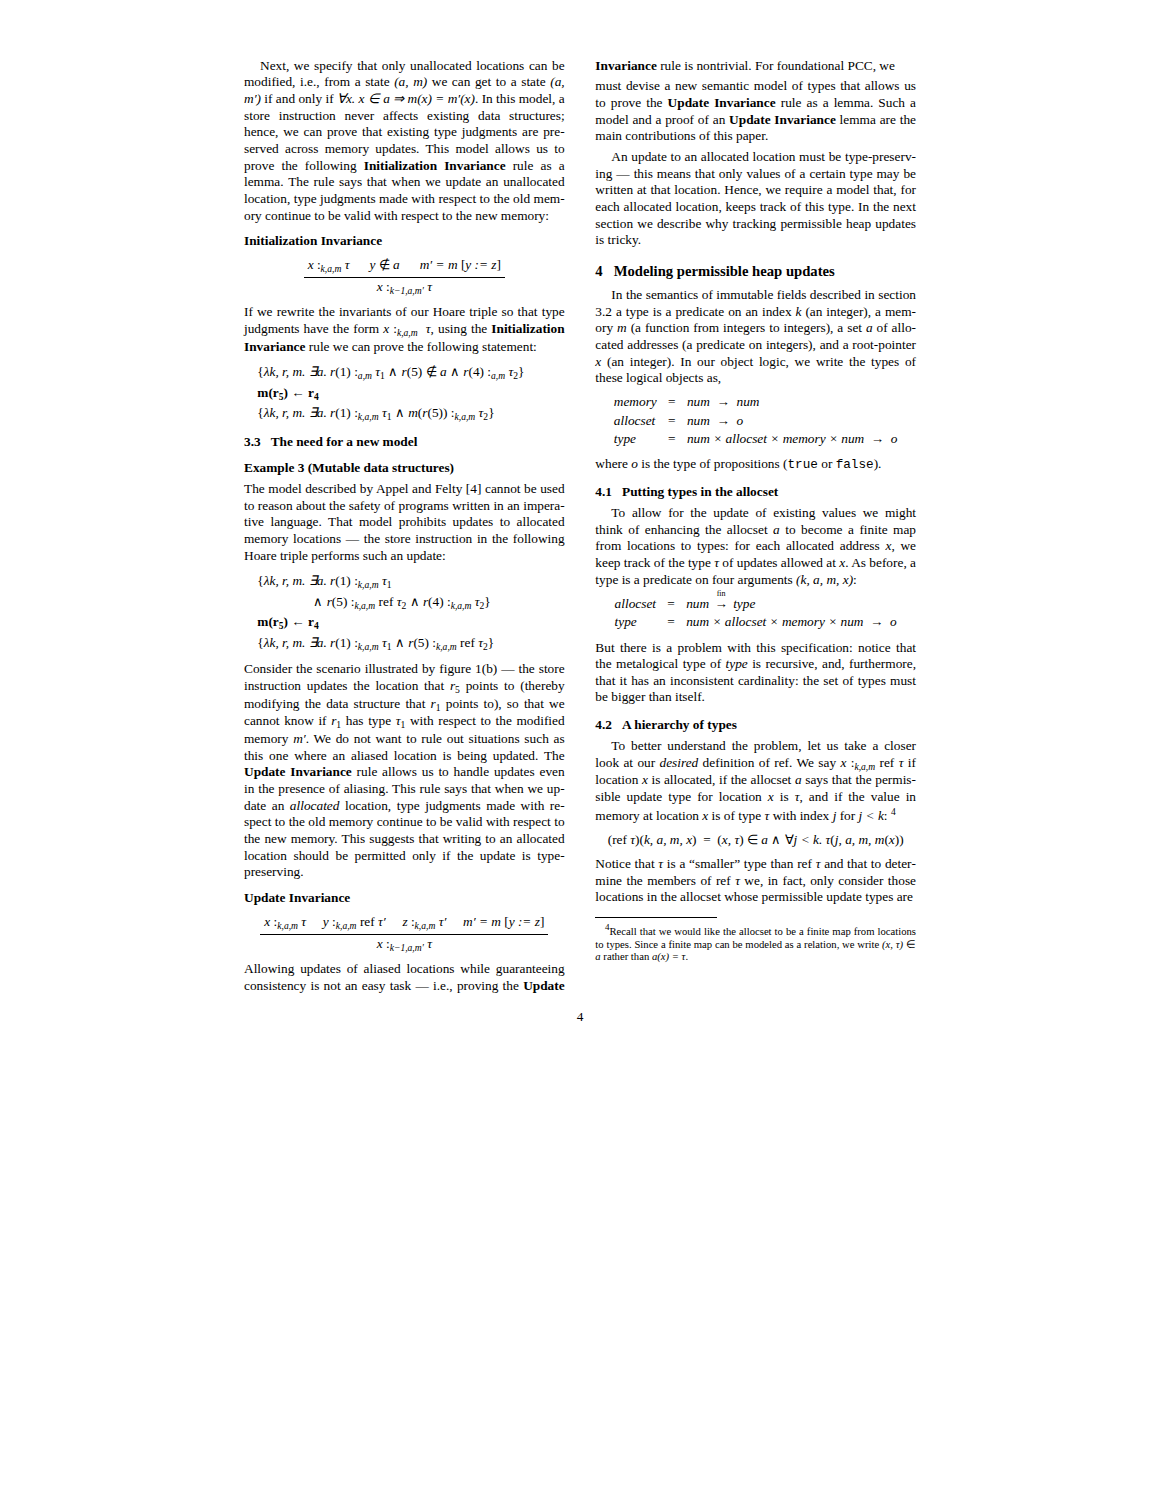Next, we specify that only unallocated locations can be modified, i.e., from a state (a, m) we can get to a state (a, m′) if and only if ∀x. x ∈ a ⇒ m(x) = m′(x). In this model, a store instruction never affects existing data structures; hence, we can prove that existing type judgments are preserved across memory updates. This model allows us to prove the following Initialization Invariance rule as a lemma. The rule says that when we update an unallocated location, type judgments made with respect to the old memory continue to be valid with respect to the new memory:
Initialization Invariance
x :k,a,m τ y ∉ a m′ = m [y := z] x :k−1,a,m′ τ
If we rewrite the invariants of our Hoare triple so that type judgments have the form x :k,a,m τ, using the Initialization Invariance rule we can prove the following statement:
{λk, r, m. ∃a. r(1) :a,m τ 1 ∧ r(5) ∉ a ∧ r(4) :a,m τ 2} m(r5) ← r4 {λk, r, m. ∃a. r(1) :k,a,m τ 1 ∧ m(r(5)) :k,a,m τ 2}
3.3 The need for a new model
Example 3 (Mutable data structures)
The model described by Appel and Felty [4] cannot be used to reason about the safety of programs written in an imperative language. That model prohibits updates to allocated memory locations — the store instruction in the following Hoare triple performs such an update:
{λk, r, m. ∃a. r(1) :k,a,m τ 1 ∧ r(5) :k,a,m ref τ 2 ∧ r(4) :k,a,m τ 2} m(r5) ← r4 {λk, r, m. ∃a. r(1) :k,a,m τ 1 ∧ r(5) :k,a,m ref τ 2}
Consider the scenario illustrated by figure 1(b) — the store instruction updates the location that r 5 points to (thereby modifying the data structure that r 1 points to), so that we cannot know if r 1 has type τ 1 with respect to the modified memory m′. We do not want to rule out situations such as this one where an aliased location is being updated. The Update Invariance rule allows us to handle updates even in the presence of aliasing. This rule says that when we update an allocated location, type judgments made with respect to the old memory continue to be valid with respect to the new memory. This suggests that writing to an allocated location should be permitted only if the update is type-preserving.
Update Invariance
x :k,a,m τ y :k,a,m ref τ′ z :k,a,m τ′ m′ = m [y := z] x :k−1,a,m′ τ
Allowing updates of aliased locations while guaranteeing consistency is not an easy task — i.e., proving the Update Invariance rule is nontrivial. For foundational PCC, we
must devise a new semantic model of types that allows us to prove the Update Invariance rule as a lemma. Such a model and a proof of an Update Invariance lemma are the main contributions of this paper.
An update to an allocated location must be type-preserving — this means that only values of a certain type may be written at that location. Hence, we require a model that, for each allocated location, keeps track of this type. In the next section we describe why tracking permissible heap updates is tricky.
4 Modeling permissible heap updates
In the semantics of immutable fields described in section 3.2 a type is a predicate on an index k (an integer), a memory m (a function from integers to integers), a set a of allocated addresses (a predicate on integers), and a root-pointer x (an integer). In our object logic, we write the types of these logical objects as,
| memory | = | num → num |
| allocset | = | num → o |
| type | = | num × allocset × memory × num → o |
where o is the type of propositions (true or false).
4.1 Putting types in the allocset
To allow for the update of existing values we might think of enhancing the allocset a to become a finite map from locations to types: for each allocated address x, we keep track of the type τ of updates allowed at x. As before, a type is a predicate on four arguments (k, a, m, x):
| allocset | = | num fin → type |
| type | = | num × allocset × memory × num → o |
But there is a problem with this specification: notice that the metalogical type of type is recursive, and, furthermore, that it has an inconsistent cardinality: the set of types must be bigger than itself.
4.2 A hierarchy of types
To better understand the problem, let us take a closer look at our desired definition of ref. We say x :k,a,m ref τ if location x is allocated, if the allocset a says that the permissible update type for location x is τ, and if the value in memory at location x is of type τ with index j for j < k: 4
(ref τ)(k, a, m, x) = (x, τ) ∈ a ∧ ∀j < k. τ(j, a, m, m(x))
Notice that τ is a “smaller” type than ref τ and that to determine the members of ref τ we, in fact, only consider those locations in the allocset whose permissible update types are
4Recall that we would like the allocset to be a finite map from locations to types. Since a finite map can be modeled as a relation, we write (x, τ) ∈ a rather than a(x) = τ.
4